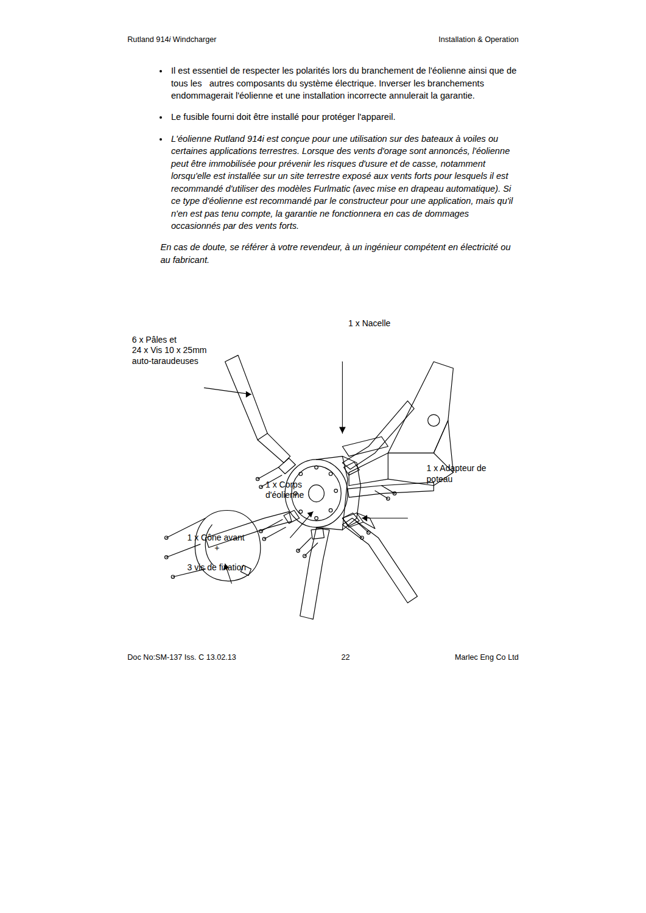Rutland 914i Windcharger
Installation & Operation
Il est essentiel de respecter les polarités lors du branchement de l'éolienne ainsi que de tous les autres composants du système électrique. Inverser les branchements endommagerait l'éolienne et une installation incorrecte annulerait la garantie.
Le fusible fourni doit être installé pour protéger l'appareil.
L'éolienne Rutland 914i est conçue pour une utilisation sur des bateaux à voiles ou certaines applications terrestres. Lorsque des vents d'orage sont annoncés, l'éolienne peut être immobilisée pour prévenir les risques d'usure et de casse, notamment lorsqu'elle est installée sur un site terrestre exposé aux vents forts pour lesquels il est recommandé d'utiliser des modèles Furlmatic (avec mise en drapeau automatique). Si ce type d'éolienne est recommandé par le constructeur pour une application, mais qu'il n'en est pas tenu compte, la garantie ne fonctionnera en cas de dommages occasionnés par des vents forts.
En cas de doute, se référer à votre revendeur, à un ingénieur compétent en électricité ou au fabricant.
6 x Pâles et
24 x Vis 10 x 25mm
auto‑taraudeuses
1 x Nacelle
1 x Adapteur de
poteau
1 x Corps
d'éolienne
1 x Cône avant
+
3 vis de fixation
Doc No:SM-137 Iss. C 13.02.13
22
Marlec Eng Co Ltd